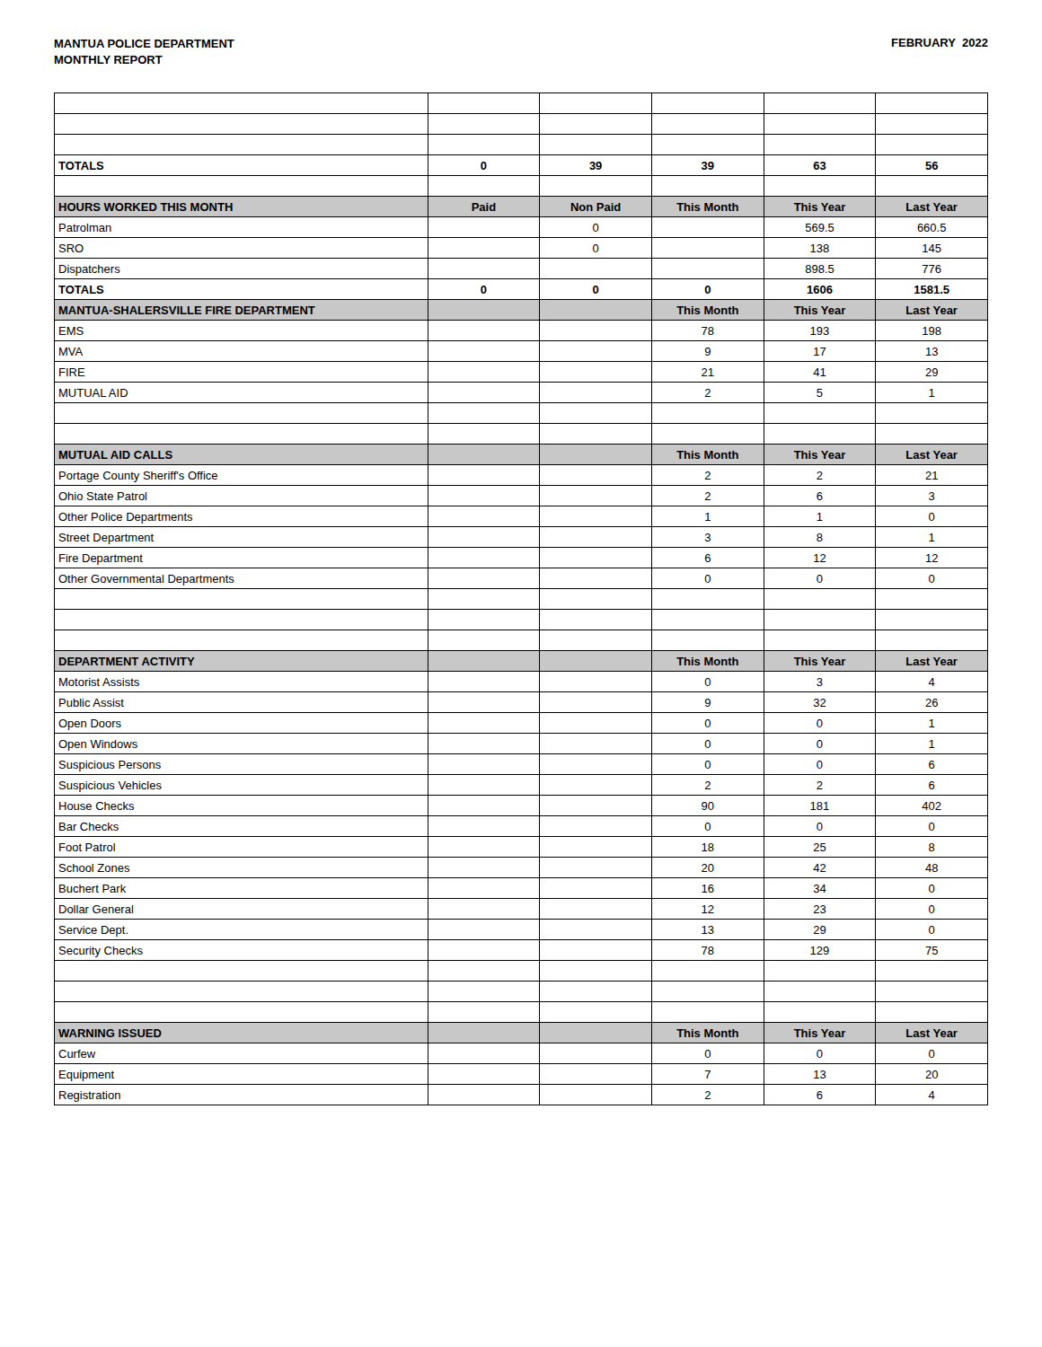MANTUA POLICE DEPARTMENT
MONTHLY REPORT
FEBRUARY 2022
| TOTALS | 0 | 39 | 39 | 63 | 56 |
| HOURS WORKED THIS MONTH | Paid | Non Paid | This Month | This Year | Last Year |
| Patrolman | | 0 | | 569.5 | 660.5 |
| SRO | | 0 | | 138 | 145 |
| Dispatchers | | | | 898.5 | 776 |
| TOTALS | 0 | 0 | 0 | 1606 | 1581.5 |
| MANTUA-SHALERSVILLE FIRE DEPARTMENT | | | This Month | This Year | Last Year |
| EMS | | | 78 | 193 | 198 |
| MVA | | | 9 | 17 | 13 |
| FIRE | | | 21 | 41 | 29 |
| MUTUAL AID | | | 2 | 5 | 1 |
| MUTUAL AID CALLS | | | This Month | This Year | Last Year |
| Portage County Sheriff's Office | | | 2 | 2 | 21 |
| Ohio State Patrol | | | 2 | 6 | 3 |
| Other Police Departments | | | 1 | 1 | 0 |
| Street Department | | | 3 | 8 | 1 |
| Fire Department | | | 6 | 12 | 12 |
| Other Governmental Departments | | | 0 | 0 | 0 |
| DEPARTMENT ACTIVITY | | | This Month | This Year | Last Year |
| Motorist Assists | | | 0 | 3 | 4 |
| Public Assist | | | 9 | 32 | 26 |
| Open Doors | | | 0 | 0 | 1 |
| Open Windows | | | 0 | 0 | 1 |
| Suspicious Persons | | | 0 | 0 | 6 |
| Suspicious Vehicles | | | 2 | 2 | 6 |
| House Checks | | | 90 | 181 | 402 |
| Bar Checks | | | 0 | 0 | 0 |
| Foot Patrol | | | 18 | 25 | 8 |
| School Zones | | | 20 | 42 | 48 |
| Buchert Park | | | 16 | 34 | 0 |
| Dollar General | | | 12 | 23 | 0 |
| Service Dept. | | | 13 | 29 | 0 |
| Security Checks | | | 78 | 129 | 75 |
| WARNING ISSUED | | | This Month | This Year | Last Year |
| Curfew | | | 0 | 0 | 0 |
| Equipment | | | 7 | 13 | 20 |
| Registration | | | 2 | 6 | 4 |